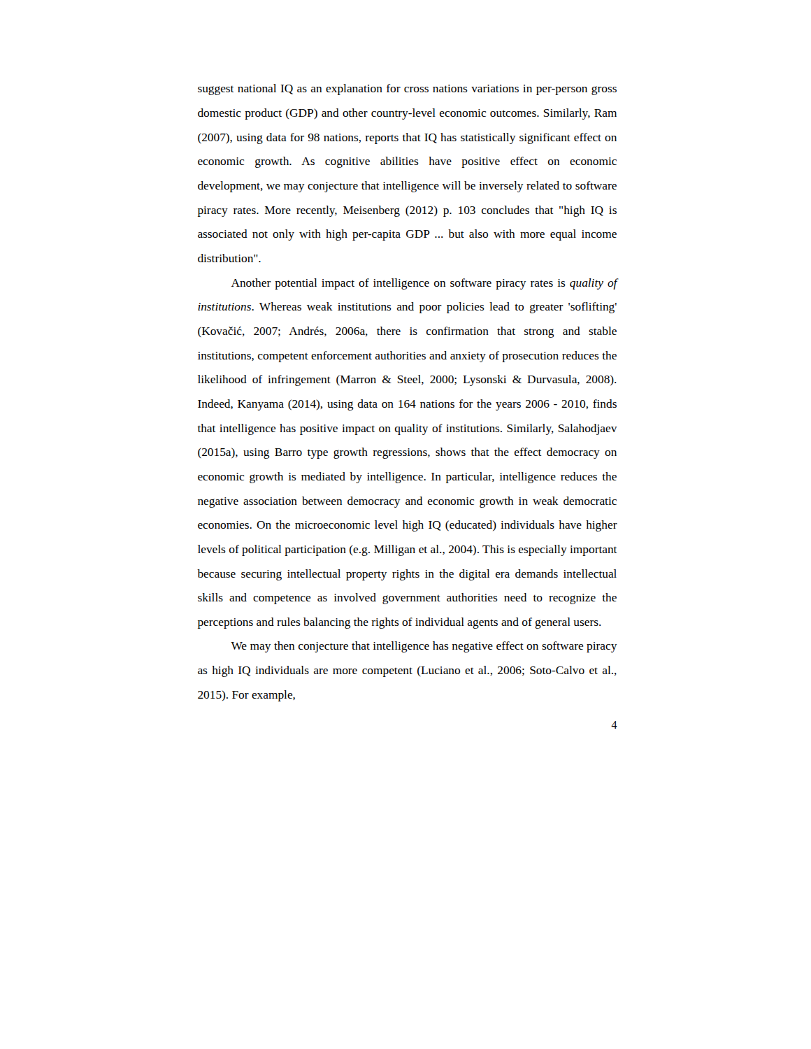suggest national IQ as an explanation for cross nations variations in per-person gross domestic product (GDP) and other country-level economic outcomes. Similarly, Ram (2007), using data for 98 nations, reports that IQ has statistically significant effect on economic growth. As cognitive abilities have positive effect on economic development, we may conjecture that intelligence will be inversely related to software piracy rates. More recently, Meisenberg (2012) p. 103 concludes that "high IQ is associated not only with high per-capita GDP ... but also with more equal income distribution".
Another potential impact of intelligence on software piracy rates is quality of institutions. Whereas weak institutions and poor policies lead to greater 'soflifting' (Kovačić, 2007; Andrés, 2006a, there is confirmation that strong and stable institutions, competent enforcement authorities and anxiety of prosecution reduces the likelihood of infringement (Marron & Steel, 2000; Lysonski & Durvasula, 2008). Indeed, Kanyama (2014), using data on 164 nations for the years 2006 - 2010, finds that intelligence has positive impact on quality of institutions. Similarly, Salahodjaev (2015a), using Barro type growth regressions, shows that the effect democracy on economic growth is mediated by intelligence. In particular, intelligence reduces the negative association between democracy and economic growth in weak democratic economies. On the microeconomic level high IQ (educated) individuals have higher levels of political participation (e.g. Milligan et al., 2004). This is especially important because securing intellectual property rights in the digital era demands intellectual skills and competence as involved government authorities need to recognize the perceptions and rules balancing the rights of individual agents and of general users.
We may then conjecture that intelligence has negative effect on software piracy as high IQ individuals are more competent (Luciano et al., 2006; Soto-Calvo et al., 2015). For example,
4